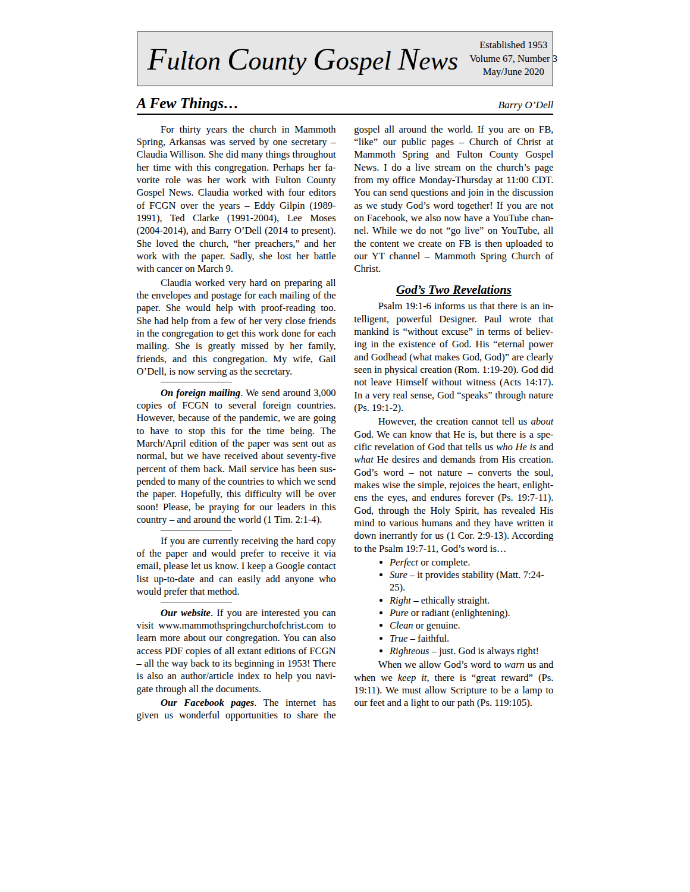Fulton County Gospel News
Established 1953
Volume 67, Number 3
May/June 2020
A Few Things…
Barry O’Dell
For thirty years the church in Mammoth Spring, Arkansas was served by one secretary – Claudia Willison. She did many things throughout her time with this congregation. Perhaps her favorite role was her work with Fulton County Gospel News. Claudia worked with four editors of FCGN over the years – Eddy Gilpin (1989-1991), Ted Clarke (1991-2004), Lee Moses (2004-2014), and Barry O’Dell (2014 to present). She loved the church, “her preachers,” and her work with the paper. Sadly, she lost her battle with cancer on March 9.
Claudia worked very hard on preparing all the envelopes and postage for each mailing of the paper. She would help with proof-reading too. She had help from a few of her very close friends in the congregation to get this work done for each mailing. She is greatly missed by her family, friends, and this congregation. My wife, Gail O’Dell, is now serving as the secretary.
On foreign mailing. We send around 3,000 copies of FCGN to several foreign countries. However, because of the pandemic, we are going to have to stop this for the time being. The March/April edition of the paper was sent out as normal, but we have received about seventy-five percent of them back. Mail service has been suspended to many of the countries to which we send the paper. Hopefully, this difficulty will be over soon! Please, be praying for our leaders in this country – and around the world (1 Tim. 2:1-4).
If you are currently receiving the hard copy of the paper and would prefer to receive it via email, please let us know. I keep a Google contact list up-to-date and can easily add anyone who would prefer that method.
Our website. If you are interested you can visit www.mammothspringchurchofchrist.com to learn more about our congregation. You can also access PDF copies of all extant editions of FCGN – all the way back to its beginning in 1953! There is also an author/article index to help you navigate through all the documents.
Our Facebook pages. The internet has given us wonderful opportunities to share the gospel all around the world. If you are on FB, “like” our public pages – Church of Christ at Mammoth Spring and Fulton County Gospel News. I do a live stream on the church’s page from my office Monday-Thursday at 11:00 CDT. You can send questions and join in the discussion as we study God’s word together! If you are not on Facebook, we also now have a YouTube channel. While we do not “go live” on YouTube, all the content we create on FB is then uploaded to our YT channel – Mammoth Spring Church of Christ.
God’s Two Revelations
Psalm 19:1-6 informs us that there is an intelligent, powerful Designer. Paul wrote that mankind is “without excuse” in terms of believing in the existence of God. His “eternal power and Godhead (what makes God, God)” are clearly seen in physical creation (Rom. 1:19-20). God did not leave Himself without witness (Acts 14:17). In a very real sense, God “speaks” through nature (Ps. 19:1-2).
However, the creation cannot tell us about God. We can know that He is, but there is a specific revelation of God that tells us who He is and what He desires and demands from His creation. God’s word – not nature – converts the soul, makes wise the simple, rejoices the heart, enlightens the eyes, and endures forever (Ps. 19:7-11). God, through the Holy Spirit, has revealed His mind to various humans and they have written it down inerrantly for us (1 Cor. 2:9-13). According to the Psalm 19:7-11, God’s word is…
Perfect or complete.
Sure – it provides stability (Matt. 7:24-25).
Right – ethically straight.
Pure or radiant (enlightening).
Clean or genuine.
True – faithful.
Righteous – just. God is always right!
When we allow God’s word to warn us and when we keep it, there is “great reward” (Ps. 19:11). We must allow Scripture to be a lamp to our feet and a light to our path (Ps. 119:105).